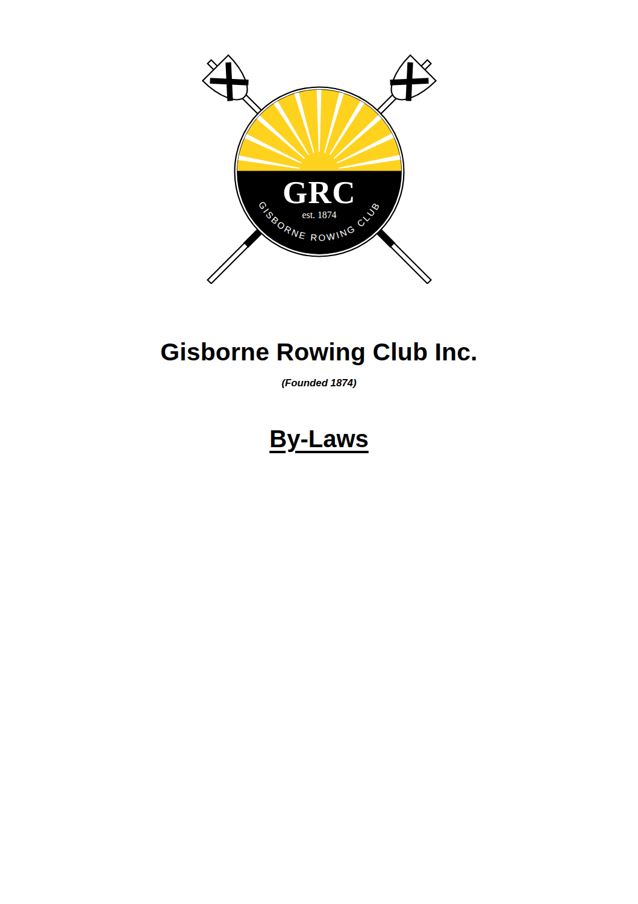Gisborne Rowing Club crest Two crossed rowing oars with black X markings on white blades, behind a circular badge. The upper half of the badge shows a yellow and white sunrise; the lower half is black with the letters GRC, the words "est. 1874" and "GISBORNE ROWING CLUB" curved around the rim. GRC est. 1874 GISBORNE ROWING CLUB
Gisborne Rowing Club Inc.
(Founded 1874)
By-Laws